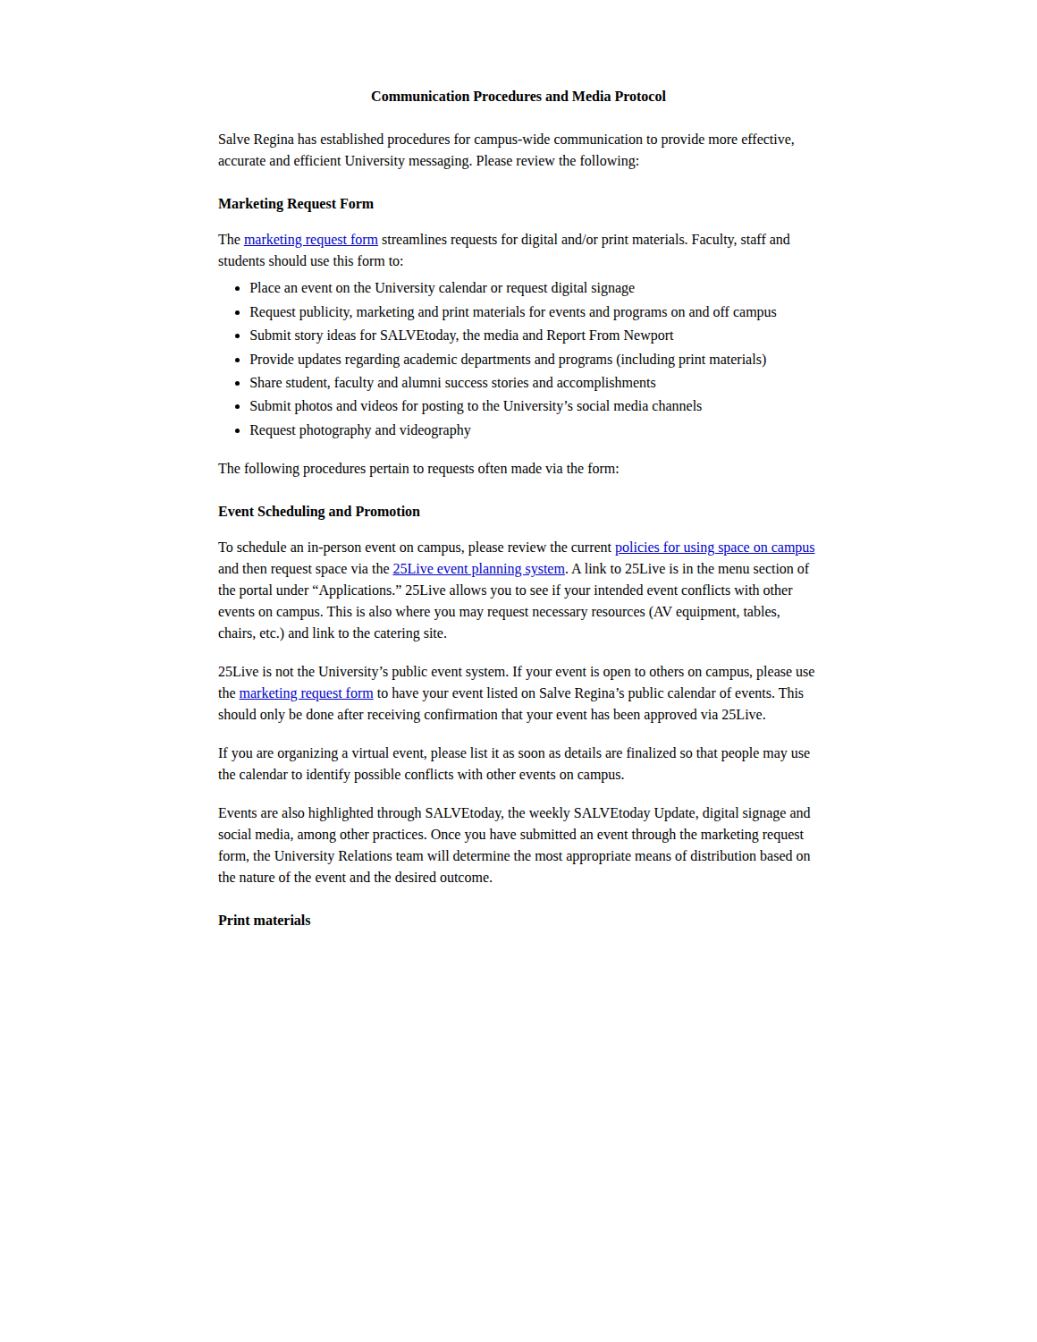Communication Procedures and Media Protocol
Salve Regina has established procedures for campus-wide communication to provide more effective, accurate and efficient University messaging. Please review the following:
Marketing Request Form
The marketing request form streamlines requests for digital and/or print materials. Faculty, staff and students should use this form to:
Place an event on the University calendar or request digital signage
Request publicity, marketing and print materials for events and programs on and off campus
Submit story ideas for SALVEtoday, the media and Report From Newport
Provide updates regarding academic departments and programs (including print materials)
Share student, faculty and alumni success stories and accomplishments
Submit photos and videos for posting to the University’s social media channels
Request photography and videography
The following procedures pertain to requests often made via the form:
Event Scheduling and Promotion
To schedule an in-person event on campus, please review the current policies for using space on campus and then request space via the 25Live event planning system. A link to 25Live is in the menu section of the portal under “Applications.” 25Live allows you to see if your intended event conflicts with other events on campus. This is also where you may request necessary resources (AV equipment, tables, chairs, etc.) and link to the catering site.
25Live is not the University’s public event system. If your event is open to others on campus, please use the marketing request form to have your event listed on Salve Regina’s public calendar of events. This should only be done after receiving confirmation that your event has been approved via 25Live.
If you are organizing a virtual event, please list it as soon as details are finalized so that people may use the calendar to identify possible conflicts with other events on campus.
Events are also highlighted through SALVEtoday, the weekly SALVEtoday Update, digital signage and social media, among other practices. Once you have submitted an event through the marketing request form, the University Relations team will determine the most appropriate means of distribution based on the nature of the event and the desired outcome.
Print materials